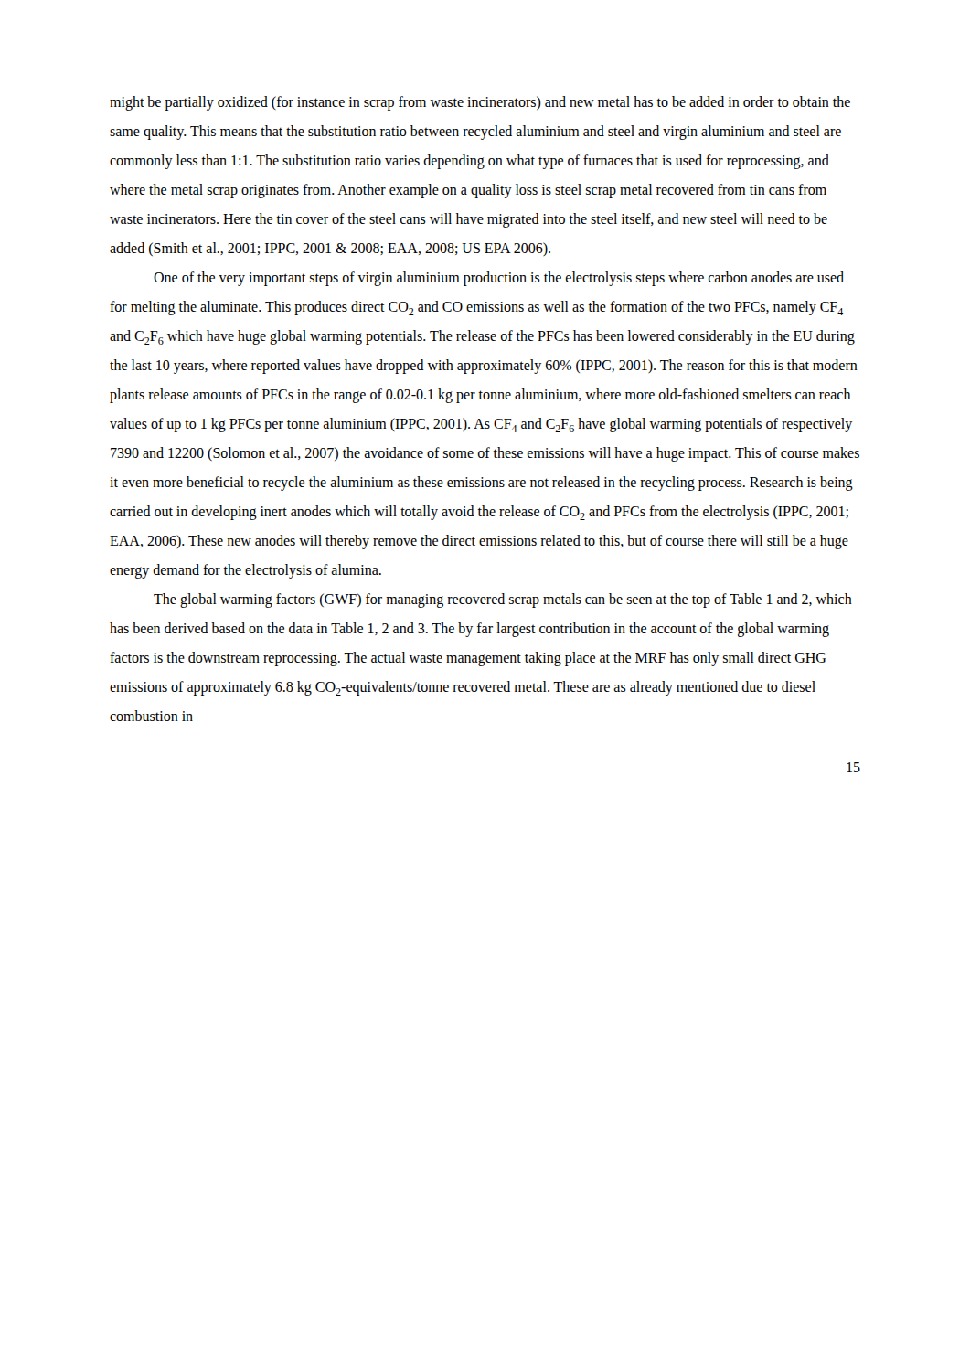might be partially oxidized (for instance in scrap from waste incinerators) and new metal has to be added in order to obtain the same quality. This means that the substitution ratio between recycled aluminium and steel and virgin aluminium and steel are commonly less than 1:1. The substitution ratio varies depending on what type of furnaces that is used for reprocessing, and where the metal scrap originates from. Another example on a quality loss is steel scrap metal recovered from tin cans from waste incinerators. Here the tin cover of the steel cans will have migrated into the steel itself, and new steel will need to be added (Smith et al., 2001; IPPC, 2001 & 2008; EAA, 2008; US EPA 2006).
One of the very important steps of virgin aluminium production is the electrolysis steps where carbon anodes are used for melting the aluminate. This produces direct CO2 and CO emissions as well as the formation of the two PFCs, namely CF4 and C2F6 which have huge global warming potentials. The release of the PFCs has been lowered considerably in the EU during the last 10 years, where reported values have dropped with approximately 60% (IPPC, 2001). The reason for this is that modern plants release amounts of PFCs in the range of 0.02-0.1 kg per tonne aluminium, where more old-fashioned smelters can reach values of up to 1 kg PFCs per tonne aluminium (IPPC, 2001). As CF4 and C2F6 have global warming potentials of respectively 7390 and 12200 (Solomon et al., 2007) the avoidance of some of these emissions will have a huge impact. This of course makes it even more beneficial to recycle the aluminium as these emissions are not released in the recycling process. Research is being carried out in developing inert anodes which will totally avoid the release of CO2 and PFCs from the electrolysis (IPPC, 2001; EAA, 2006). These new anodes will thereby remove the direct emissions related to this, but of course there will still be a huge energy demand for the electrolysis of alumina.
The global warming factors (GWF) for managing recovered scrap metals can be seen at the top of Table 1 and 2, which has been derived based on the data in Table 1, 2 and 3. The by far largest contribution in the account of the global warming factors is the downstream reprocessing. The actual waste management taking place at the MRF has only small direct GHG emissions of approximately 6.8 kg CO2-equivalents/tonne recovered metal. These are as already mentioned due to diesel combustion in
15